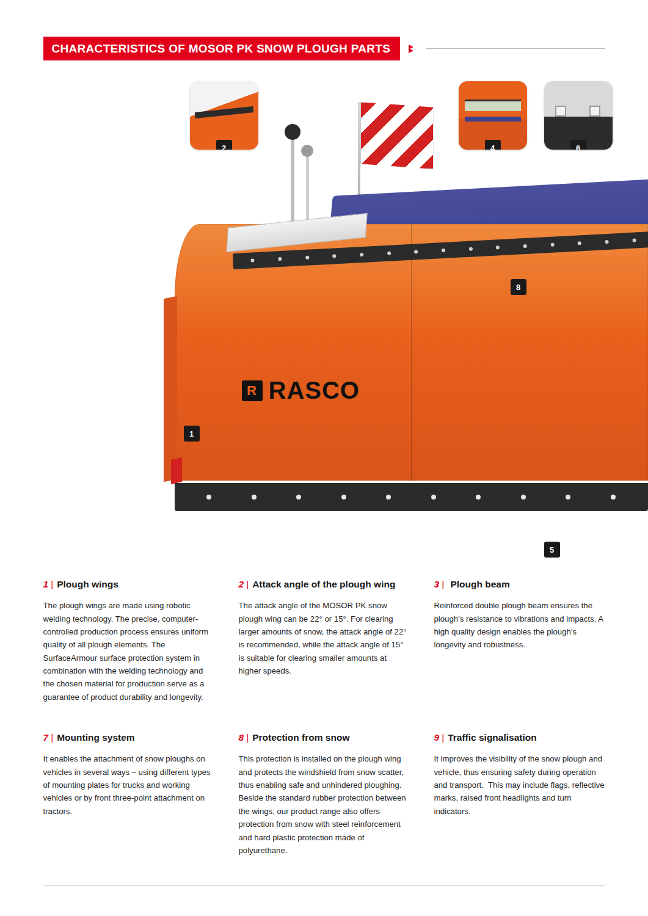Characteristics of MOSOR PK snow plough parts
2
4
6
RRASCO
1 5 8
1|Plough wings
The plough wings are made using robotic welding technology. The precise, computer-controlled production process ensures uniform quality of all plough elements. The SurfaceArmour surface protection system in combination with the welding technology and the chosen material for production serve as a guarantee of product durability and longevity.
2|Attack angle of the plough wing
The attack angle of the MOSOR PK snow plough wing can be 22° or 15°. For clearing larger amounts of snow, the attack angle of 22° is recommended, while the attack angle of 15° is suitable for clearing smaller amounts at higher speeds.
3| Plough beam
Reinforced double plough beam ensures the plough’s resistance to vibrations and impacts. A high quality design enables the plough’s longevity and robustness.
7|Mounting system
It enables the attachment of snow ploughs on vehicles in several ways – using different types of mounting plates for trucks and working vehicles or by front three-point attachment on tractors.
8|Protection from snow
This protection is installed on the plough wing and protects the windshield from snow scatter, thus enabling safe and unhindered ploughing. Beside the standard rubber protection between the wings, our product range also offers protection from snow with steel reinforcement and hard plastic protection made of polyurethane.
9|Traffic signalisation
It improves the visibility of the snow plough and vehicle, thus ensuring safety during operation and transport. This may include flags, reflective marks, raised front headlights and turn indicators.